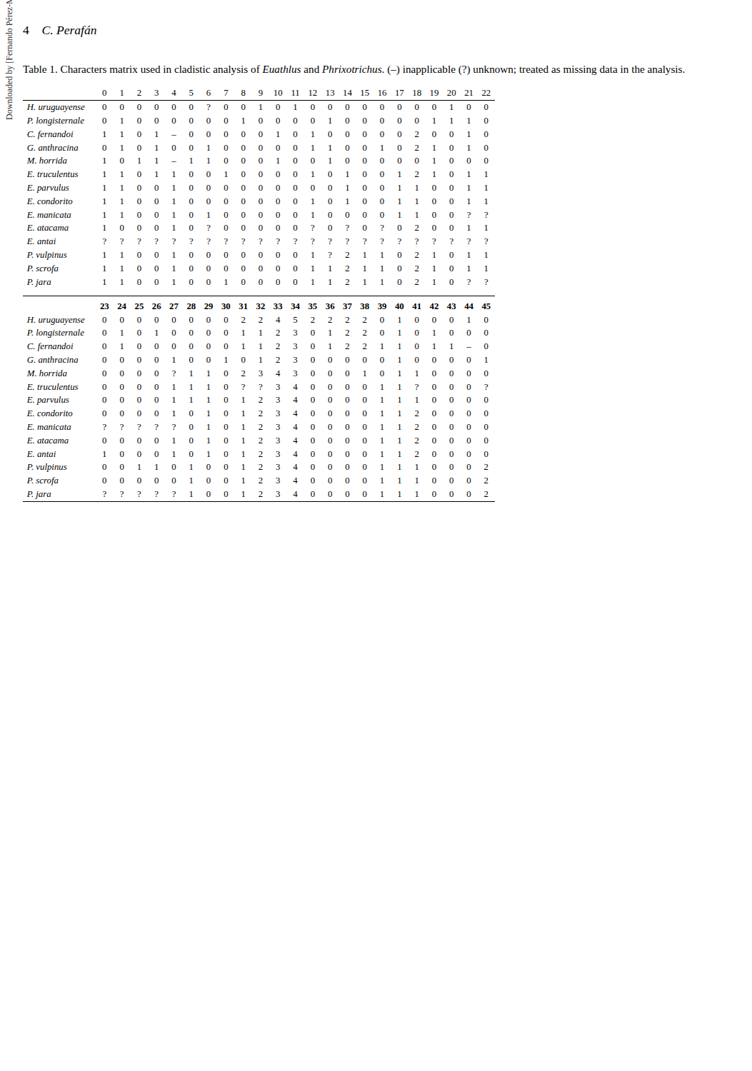4 C. Perafán
Downloaded by [Fernando Pérez-Miles] at 07:07 05 May 2014
Table 1. Characters matrix used in cladistic analysis of Euathlus and Phrixotrichus. (–) inapplicable (?) unknown; treated as missing data in the analysis.
| | 0 | 1 | 2 | 3 | 4 | 5 | 6 | 7 | 8 | 9 | 10 | 11 | 12 | 13 | 14 | 15 | 16 | 17 | 18 | 19 | 20 | 21 | 22 |
| --- | --- | --- | --- | --- | --- | --- | --- | --- | --- | --- | --- | --- | --- | --- | --- | --- | --- | --- | --- | --- | --- | --- | --- |
| H. uruguayense | 0 | 0 | 0 | 0 | 0 | 0 | ? | 0 | 0 | 1 | 0 | 1 | 0 | 0 | 0 | 0 | 0 | 0 | 0 | 0 | 1 | 0 | 0 |
| P. longisternale | 0 | 1 | 0 | 0 | 0 | 0 | 0 | 0 | 1 | 0 | 0 | 0 | 0 | 1 | 0 | 0 | 0 | 0 | 0 | 1 | 1 | 1 | 0 |
| C. fernandoi | 1 | 1 | 0 | 1 | – | 0 | 0 | 0 | 0 | 0 | 1 | 0 | 1 | 0 | 0 | 0 | 0 | 0 | 2 | 0 | 0 | 1 | 0 |
| G. anthracina | 0 | 1 | 0 | 1 | 0 | 0 | 1 | 0 | 0 | 0 | 0 | 0 | 1 | 1 | 0 | 0 | 1 | 0 | 2 | 1 | 0 | 1 | 0 |
| M. horrida | 1 | 0 | 1 | 1 | – | 1 | 1 | 0 | 0 | 0 | 1 | 0 | 0 | 1 | 0 | 0 | 0 | 0 | 0 | 1 | 0 | 0 | 0 |
| E. truculentus | 1 | 1 | 0 | 1 | 1 | 0 | 0 | 1 | 0 | 0 | 0 | 0 | 1 | 0 | 1 | 0 | 0 | 1 | 2 | 1 | 0 | 1 | 1 |
| E. parvulus | 1 | 1 | 0 | 0 | 1 | 0 | 0 | 0 | 0 | 0 | 0 | 0 | 0 | 0 | 1 | 0 | 0 | 1 | 1 | 0 | 0 | 1 | 1 |
| E. condorito | 1 | 1 | 0 | 0 | 1 | 0 | 0 | 0 | 0 | 0 | 0 | 0 | 1 | 0 | 1 | 0 | 0 | 1 | 1 | 0 | 0 | 1 | 1 |
| E. manicata | 1 | 1 | 0 | 0 | 1 | 0 | 1 | 0 | 0 | 0 | 0 | 0 | 1 | 0 | 0 | 0 | 0 | 1 | 1 | 0 | 0 | ? | ? |
| E. atacama | 1 | 0 | 0 | 0 | 1 | 0 | ? | 0 | 0 | 0 | 0 | 0 | ? | 0 | ? | 0 | ? | 0 | 2 | 0 | 0 | 1 | 1 |
| E. antai | ? | ? | ? | ? | ? | ? | ? | ? | ? | ? | ? | ? | ? | ? | ? | ? | ? | ? | ? | ? | ? | ? | ? |
| P. vulpinus | 1 | 1 | 0 | 0 | 1 | 0 | 0 | 0 | 0 | 0 | 0 | 0 | 1 | ? | 2 | 1 | 1 | 0 | 2 | 1 | 0 | 1 | 1 |
| P. scrofa | 1 | 1 | 0 | 0 | 1 | 0 | 0 | 0 | 0 | 0 | 0 | 0 | 1 | 1 | 2 | 1 | 1 | 0 | 2 | 1 | 0 | 1 | 1 |
| P. jara | 1 | 1 | 0 | 0 | 1 | 0 | 0 | 1 | 0 | 0 | 0 | 0 | 1 | 1 | 2 | 1 | 1 | 0 | 2 | 1 | 0 | ? | ? |
| | 23 | 24 | 25 | 26 | 27 | 28 | 29 | 30 | 31 | 32 | 33 | 34 | 35 | 36 | 37 | 38 | 39 | 40 | 41 | 42 | 43 | 44 | 45 |
| H. uruguayense | 0 | 0 | 0 | 0 | 0 | 0 | 0 | 0 | 2 | 2 | 4 | 5 | 2 | 2 | 2 | 2 | 0 | 1 | 0 | 0 | 0 | 1 | 0 |
| P. longisternale | 0 | 1 | 0 | 1 | 0 | 0 | 0 | 0 | 1 | 1 | 2 | 3 | 0 | 1 | 2 | 2 | 0 | 1 | 0 | 1 | 0 | 0 | 0 |
| C. fernandoi | 0 | 1 | 0 | 0 | 0 | 0 | 0 | 0 | 1 | 1 | 2 | 3 | 0 | 1 | 2 | 2 | 1 | 1 | 0 | 1 | 1 | – | 0 |
| G. anthracina | 0 | 0 | 0 | 0 | 1 | 0 | 0 | 1 | 0 | 1 | 2 | 3 | 0 | 0 | 0 | 0 | 0 | 1 | 0 | 0 | 0 | 0 | 1 |
| M. horrida | 0 | 0 | 0 | 0 | ? | 1 | 1 | 0 | 2 | 3 | 4 | 3 | 0 | 0 | 0 | 1 | 0 | 1 | 1 | 0 | 0 | 0 | 0 |
| E. truculentus | 0 | 0 | 0 | 0 | 1 | 1 | 1 | 0 | ? | ? | 3 | 4 | 0 | 0 | 0 | 0 | 1 | 1 | ? | 0 | 0 | 0 | ? |
| E. parvulus | 0 | 0 | 0 | 0 | 1 | 1 | 1 | 0 | 1 | 2 | 3 | 4 | 0 | 0 | 0 | 0 | 1 | 1 | 1 | 0 | 0 | 0 | 0 |
| E. condorito | 0 | 0 | 0 | 0 | 1 | 0 | 1 | 0 | 1 | 2 | 3 | 4 | 0 | 0 | 0 | 0 | 1 | 1 | 2 | 0 | 0 | 0 | 0 |
| E. manicata | ? | ? | ? | ? | ? | 0 | 1 | 0 | 1 | 2 | 3 | 4 | 0 | 0 | 0 | 0 | 1 | 1 | 2 | 0 | 0 | 0 | 0 |
| E. atacama | 0 | 0 | 0 | 0 | 1 | 0 | 1 | 0 | 1 | 2 | 3 | 4 | 0 | 0 | 0 | 0 | 1 | 1 | 2 | 0 | 0 | 0 | 0 |
| E. antai | 1 | 0 | 0 | 0 | 1 | 0 | 1 | 0 | 1 | 2 | 3 | 4 | 0 | 0 | 0 | 0 | 1 | 1 | 2 | 0 | 0 | 0 | 0 |
| P. vulpinus | 0 | 0 | 1 | 1 | 0 | 1 | 0 | 0 | 1 | 2 | 3 | 4 | 0 | 0 | 0 | 0 | 1 | 1 | 1 | 0 | 0 | 0 | 2 |
| P. scrofa | 0 | 0 | 0 | 0 | 0 | 1 | 0 | 0 | 1 | 2 | 3 | 4 | 0 | 0 | 0 | 0 | 1 | 1 | 1 | 0 | 0 | 0 | 2 |
| P. jara | ? | ? | ? | ? | ? | 1 | 0 | 0 | 1 | 2 | 3 | 4 | 0 | 0 | 0 | 0 | 1 | 1 | 1 | 0 | 0 | 0 | 2 |